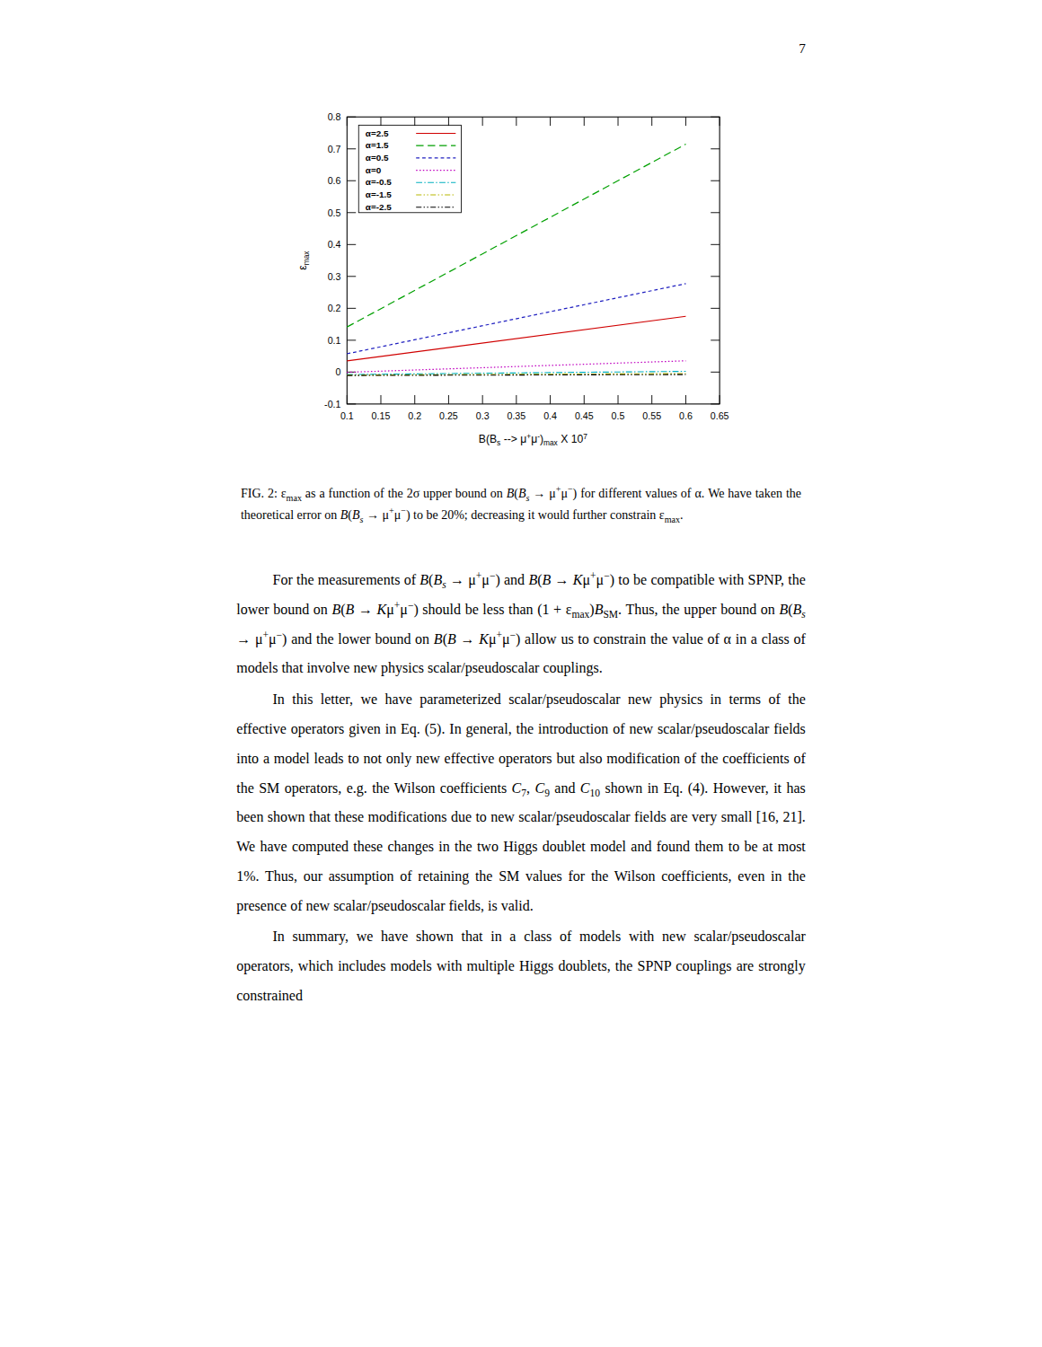7
0.8 0.7 0.6 0.5 0.4 0.3 0.2 0.1 0 -0.1 0.1 0.15 0.2 0.25 0.3 0.35 0.4 0.45 0.5 0.55 0.6 0.65 εmax B(Bs --> μ+μ-)max X 107 α=2.5 α=1.5 α=0.5 α=0 α=-0.5 α=-1.5 α=-2.5
FIG. 2: εmax as a function of the 2σ upper bound on B(Bs → μ+μ−) for different values of α. We have taken the theoretical error on B(Bs → μ+μ−) to be 20%; decreasing it would further constrain εmax.
For the measurements of B(Bs → μ+μ−) and B(B → Kμ+μ−) to be compatible with SPNP, the lower bound on B(B → Kμ+μ−) should be less than (1 + εmax)BSM. Thus, the upper bound on B(Bs → μ+μ−) and the lower bound on B(B → Kμ+μ−) allow us to constrain the value of α in a class of models that involve new physics scalar/pseudoscalar couplings.
In this letter, we have parameterized scalar/pseudoscalar new physics in terms of the effective operators given in Eq. (5). In general, the introduction of new scalar/pseudoscalar fields into a model leads to not only new effective operators but also modification of the coefficients of the SM operators, e.g. the Wilson coefficients C7, C9 and C10 shown in Eq. (4). However, it has been shown that these modifications due to new scalar/pseudoscalar fields are very small [16, 21]. We have computed these changes in the two Higgs doublet model and found them to be at most 1%. Thus, our assumption of retaining the SM values for the Wilson coefficients, even in the presence of new scalar/pseudoscalar fields, is valid.
In summary, we have shown that in a class of models with new scalar/pseudoscalar operators, which includes models with multiple Higgs doublets, the SPNP couplings are strongly constrained